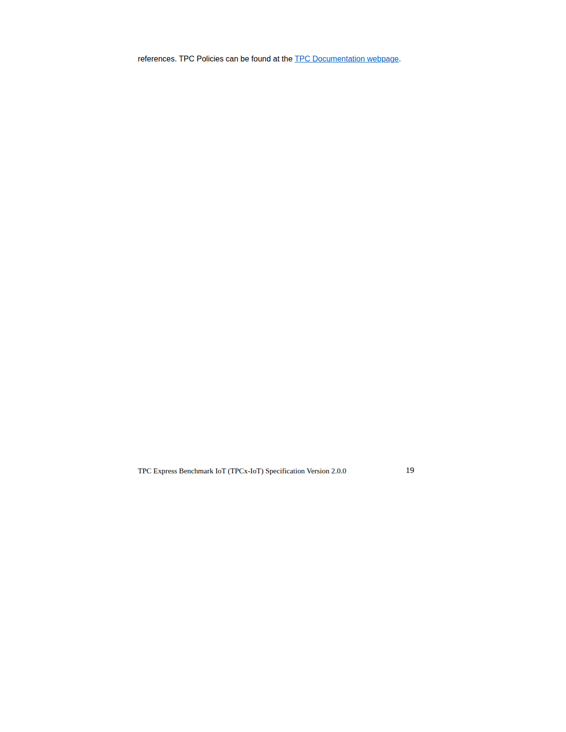references. TPC Policies can be found at the TPC Documentation webpage.
TPC Express Benchmark IoT (TPCx-IoT) Specification Version 2.0.0 19